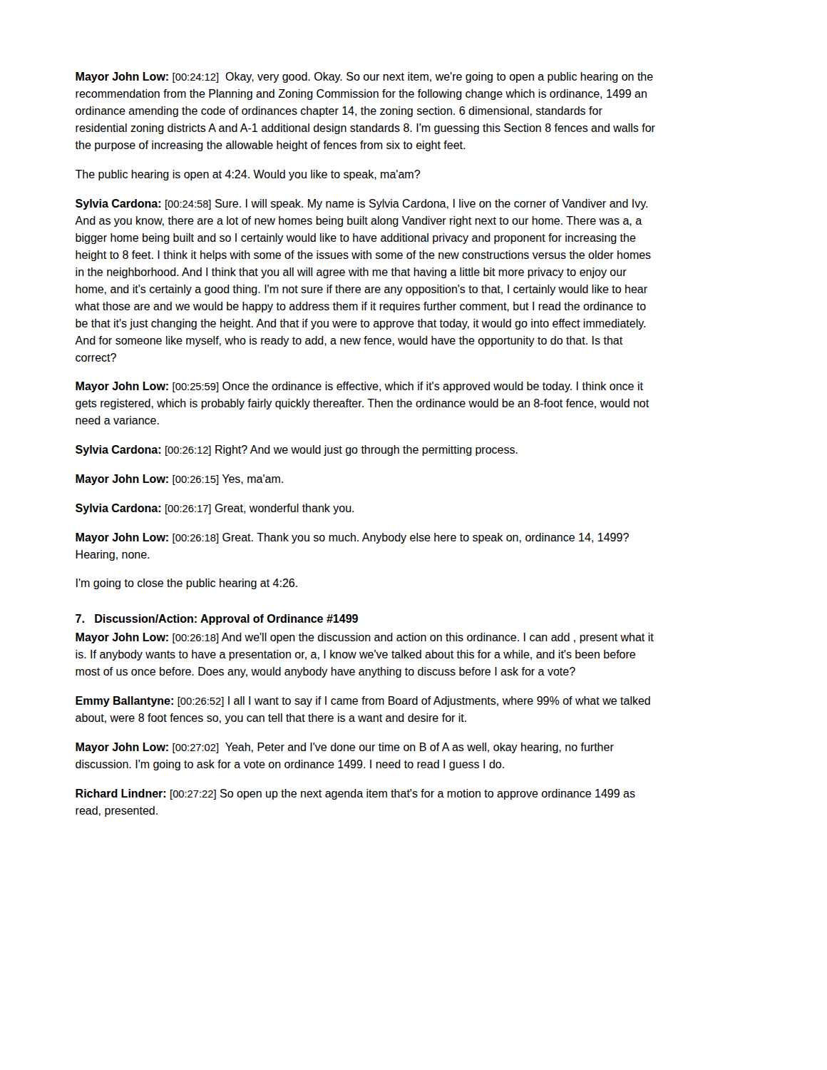Mayor John Low: [00:24:12] Okay, very good. Okay. So our next item, we're going to open a public hearing on the recommendation from the Planning and Zoning Commission for the following change which is ordinance, 1499 an ordinance amending the code of ordinances chapter 14, the zoning section. 6 dimensional, standards for residential zoning districts A and A-1 additional design standards 8. I'm guessing this Section 8 fences and walls for the purpose of increasing the allowable height of fences from six to eight feet.
The public hearing is open at 4:24. Would you like to speak, ma'am?
Sylvia Cardona: [00:24:58] Sure. I will speak. My name is Sylvia Cardona, I live on the corner of Vandiver and Ivy. And as you know, there are a lot of new homes being built along Vandiver right next to our home. There was a, a bigger home being built and so I certainly would like to have additional privacy and proponent for increasing the height to 8 feet. I think it helps with some of the issues with some of the new constructions versus the older homes in the neighborhood. And I think that you all will agree with me that having a little bit more privacy to enjoy our home, and it's certainly a good thing. I'm not sure if there are any opposition's to that, I certainly would like to hear what those are and we would be happy to address them if it requires further comment, but I read the ordinance to be that it's just changing the height. And that if you were to approve that today, it would go into effect immediately. And for someone like myself, who is ready to add, a new fence, would have the opportunity to do that. Is that correct?
Mayor John Low: [00:25:59] Once the ordinance is effective, which if it's approved would be today. I think once it gets registered, which is probably fairly quickly thereafter. Then the ordinance would be an 8-foot fence, would not need a variance.
Sylvia Cardona: [00:26:12] Right? And we would just go through the permitting process.
Mayor John Low: [00:26:15] Yes, ma'am.
Sylvia Cardona: [00:26:17] Great, wonderful thank you.
Mayor John Low: [00:26:18] Great. Thank you so much. Anybody else here to speak on, ordinance 14, 1499? Hearing, none.
I'm going to close the public hearing at 4:26.
7. Discussion/Action: Approval of Ordinance #1499
Mayor John Low: [00:26:18] And we'll open the discussion and action on this ordinance. I can add , present what it is. If anybody wants to have a presentation or, a, I know we've talked about this for a while, and it's been before most of us once before. Does any, would anybody have anything to discuss before I ask for a vote?
Emmy Ballantyne: [00:26:52] I all I want to say if I came from Board of Adjustments, where 99% of what we talked about, were 8 foot fences so, you can tell that there is a want and desire for it.
Mayor John Low: [00:27:02] Yeah, Peter and I've done our time on B of A as well, okay hearing, no further discussion. I'm going to ask for a vote on ordinance 1499. I need to read I guess I do.
Richard Lindner: [00:27:22] So open up the next agenda item that's for a motion to approve ordinance 1499 as read, presented.